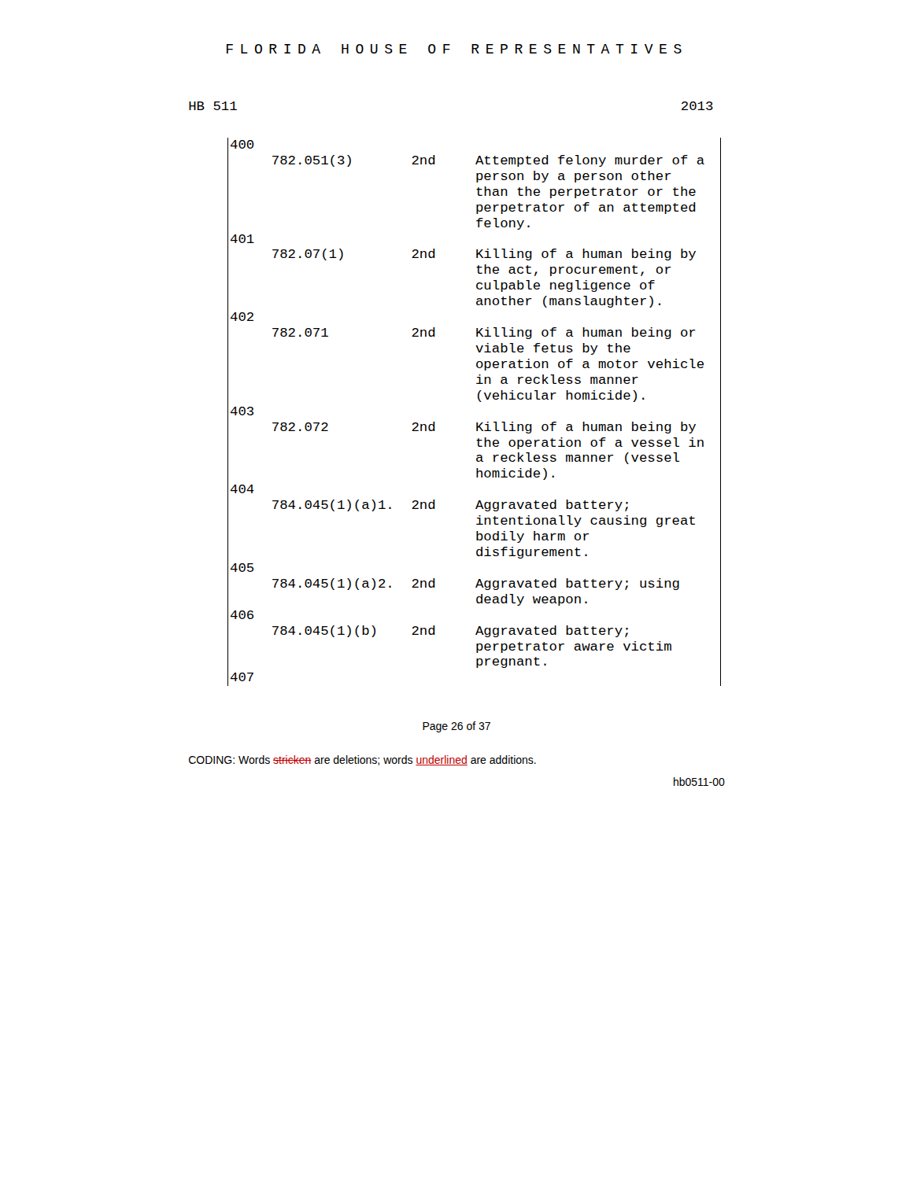FLORIDA HOUSE OF REPRESENTATIVES
HB 511 2013
| 400 | | | |
| | 782.051(3) | 2nd | Attempted felony murder of a person by a person other than the perpetrator or the perpetrator of an attempted felony. |
| 401 | | | |
| | 782.07(1) | 2nd | Killing of a human being by the act, procurement, or culpable negligence of another (manslaughter). |
| 402 | | | |
| | 782.071 | 2nd | Killing of a human being or viable fetus by the operation of a motor vehicle in a reckless manner (vehicular homicide). |
| 403 | | | |
| | 782.072 | 2nd | Killing of a human being by the operation of a vessel in a reckless manner (vessel homicide). |
| 404 | | | |
| | 784.045(1)(a)1. | 2nd | Aggravated battery; intentionally causing great bodily harm or disfigurement. |
| 405 | | | |
| | 784.045(1)(a)2. | 2nd | Aggravated battery; using deadly weapon. |
| 406 | | | |
| | 784.045(1)(b) | 2nd | Aggravated battery; perpetrator aware victim pregnant. |
| 407 | | | |
Page 26 of 37
CODING: Words stricken are deletions; words underlined are additions.
hb0511-00